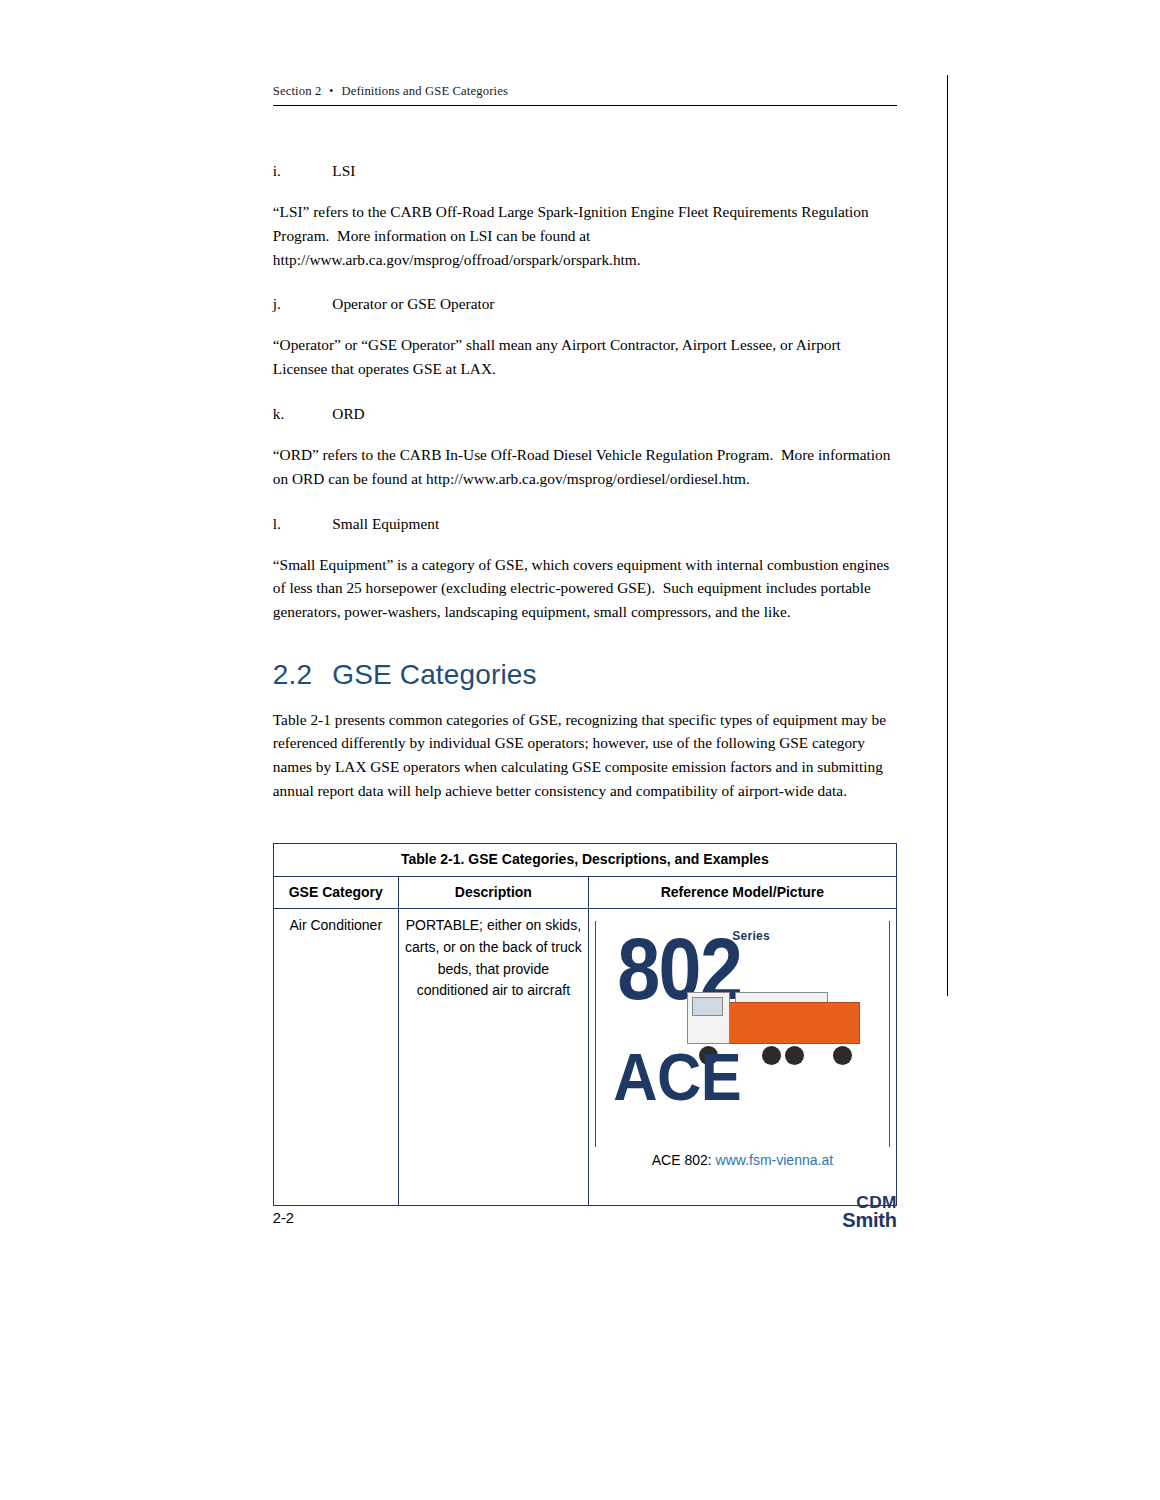Section 2 • Definitions and GSE Categories
i. LSI
“LSI” refers to the CARB Off-Road Large Spark-Ignition Engine Fleet Requirements Regulation Program. More information on LSI can be found at http://www.arb.ca.gov/msprog/offroad/orspark/orspark.htm.
j. Operator or GSE Operator
“Operator” or “GSE Operator” shall mean any Airport Contractor, Airport Lessee, or Airport Licensee that operates GSE at LAX.
k. ORD
“ORD” refers to the CARB In-Use Off-Road Diesel Vehicle Regulation Program. More information on ORD can be found at http://www.arb.ca.gov/msprog/ordiesel/ordiesel.htm.
l. Small Equipment
“Small Equipment” is a category of GSE, which covers equipment with internal combustion engines of less than 25 horsepower (excluding electric-powered GSE). Such equipment includes portable generators, power-washers, landscaping equipment, small compressors, and the like.
2.2 GSE Categories
Table 2-1 presents common categories of GSE, recognizing that specific types of equipment may be referenced differently by individual GSE operators; however, use of the following GSE category names by LAX GSE operators when calculating GSE composite emission factors and in submitting annual report data will help achieve better consistency and compatibility of airport-wide data.
Table 2-1. GSE Categories, Descriptions, and Examples
| GSE Category | Description | Reference Model/Picture |
| --- | --- | --- |
| Air Conditioner | PORTABLE; either on skids, carts, or on the back of truck beds, that provide conditioned air to aircraft | Series 802 ACE ACE 802: www.fsm-vienna.at |
2-2
CDM
Smith